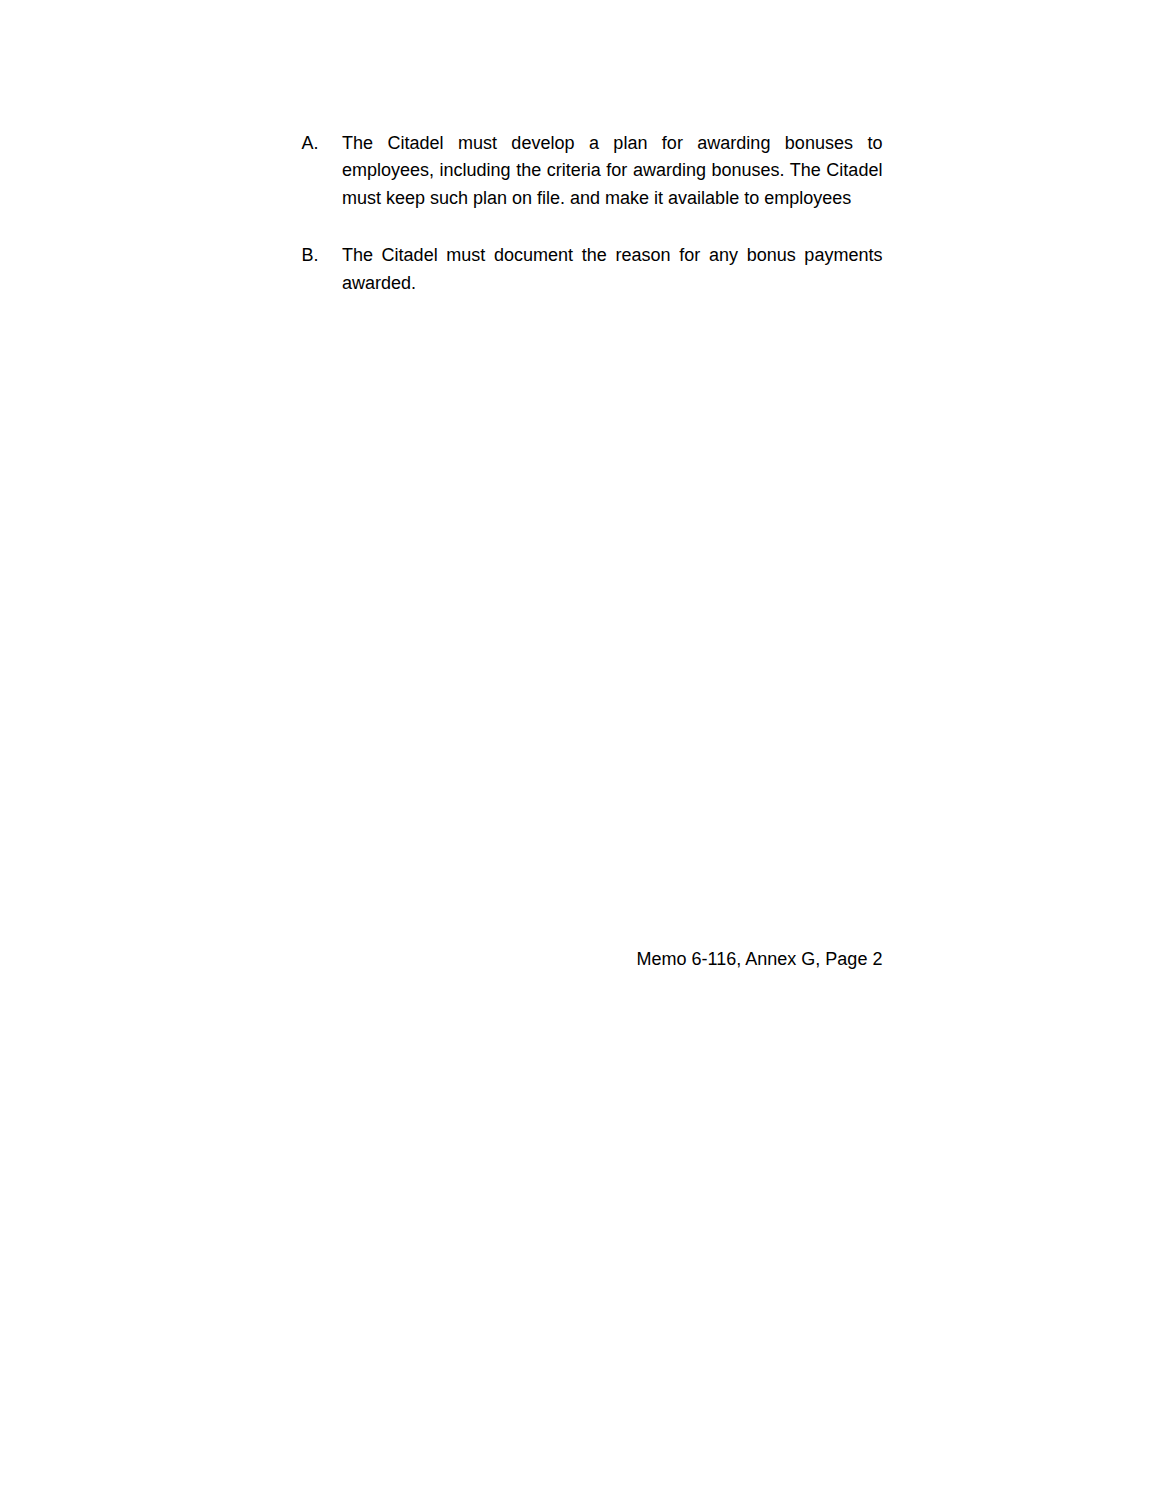A. The Citadel must develop a plan for awarding bonuses to employees, including the criteria for awarding bonuses. The Citadel must keep such plan on file. and make it available to employees
B. The Citadel must document the reason for any bonus payments awarded.
Memo 6-116, Annex G, Page 2